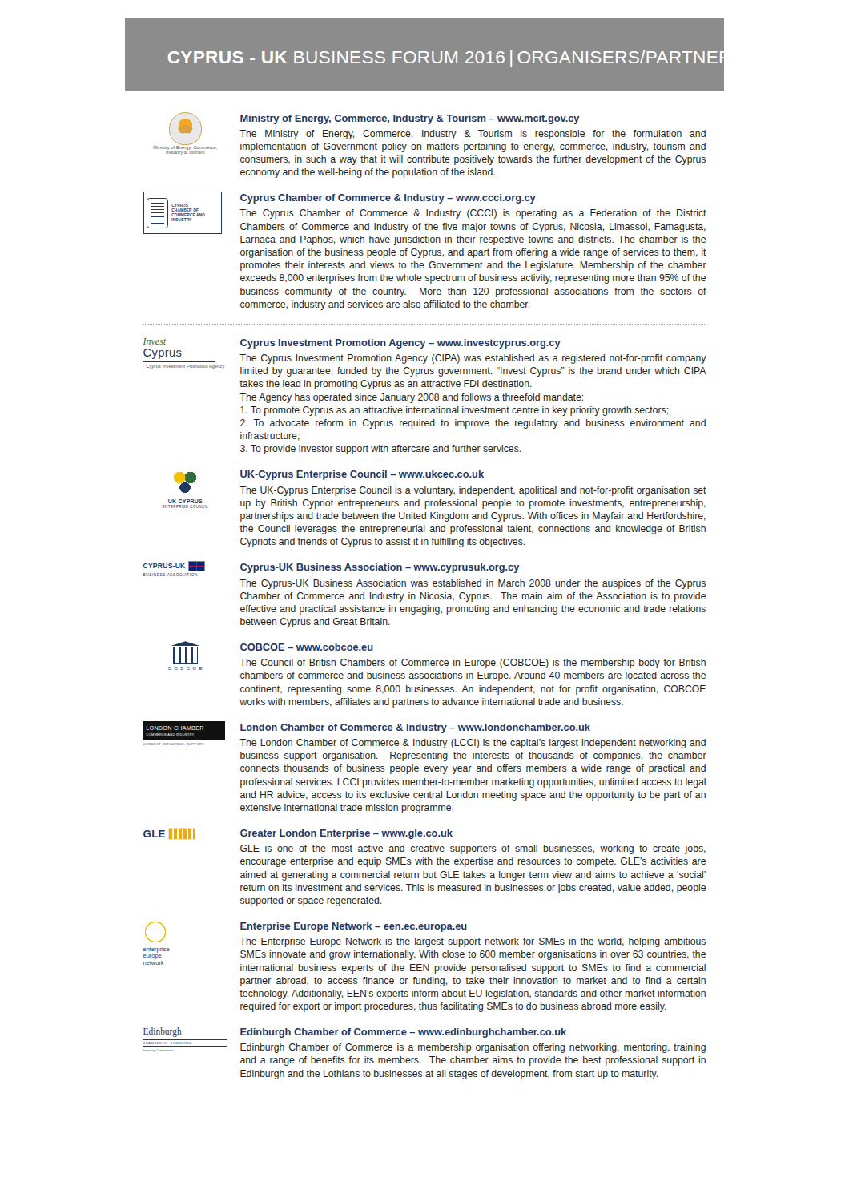CYPRUS - UK BUSINESS FORUM 2016|ORGANISERS/PARTNERS
Ministry of Energy, Commerce,
Industry & Tourism
Ministry of Energy, Commerce, Industry & Tourism – www.mcit.gov.cy
The Ministry of Energy, Commerce, Industry & Tourism is responsible for the formulation and implementation of Government policy on matters pertaining to energy, commerce, industry, tourism and consumers, in such a way that it will contribute positively towards the further development of the Cyprus economy and the well-being of the population of the island.
CYPRUS
CHAMBER OF
COMMERCE AND
INDUSTRY
Cyprus Chamber of Commerce & Industry – www.ccci.org.cy
The Cyprus Chamber of Commerce & Industry (CCCI) is operating as a Federation of the District Chambers of Commerce and Industry of the five major towns of Cyprus, Nicosia, Limassol, Famagusta, Larnaca and Paphos, which have jurisdiction in their respective towns and districts. The chamber is the organisation of the business people of Cyprus, and apart from offering a wide range of services to them, it promotes their interests and views to the Government and the Legislature. Membership of the chamber exceeds 8,000 enterprises from the whole spectrum of business activity, representing more than 95% of the business community of the country. More than 120 professional associations from the sectors of commerce, industry and services are also affiliated to the chamber.
Invest
Cyprus
Cyprus Investment Promotion Agency
Cyprus Investment Promotion Agency – www.investcyprus.org.cy
The Cyprus Investment Promotion Agency (CIPA) was established as a registered not-for-profit company limited by guarantee, funded by the Cyprus government. “Invest Cyprus” is the brand under which CIPA takes the lead in promoting Cyprus as an attractive FDI destination.
The Agency has operated since January 2008 and follows a threefold mandate:
1. To promote Cyprus as an attractive international investment centre in key priority growth sectors;
2. To advocate reform in Cyprus required to improve the regulatory and business environment and infrastructure;
3. To provide investor support with aftercare and further services.
UK CYPRUS
ENTERPRISE COUNCIL
UK-Cyprus Enterprise Council – www.ukcec.co.uk
The UK-Cyprus Enterprise Council is a voluntary, independent, apolitical and not-for-profit organisation set up by British Cypriot entrepreneurs and professional people to promote investments, entrepreneurship, partnerships and trade between the United Kingdom and Cyprus. With offices in Mayfair and Hertfordshire, the Council leverages the entrepreneurial and professional talent, connections and knowledge of British Cypriots and friends of Cyprus to assist it in fulfilling its objectives.
CYPRUS-UK
BUSINESS ASSOCIATION
Cyprus-UK Business Association – www.cyprusuk.org.cy
The Cyprus-UK Business Association was established in March 2008 under the auspices of the Cyprus Chamber of Commerce and Industry in Nicosia, Cyprus. The main aim of the Association is to provide effective and practical assistance in engaging, promoting and enhancing the economic and trade relations between Cyprus and Great Britain.
C O B C O E
COBCOE – www.cobcoe.eu
The Council of British Chambers of Commerce in Europe (COBCOE) is the membership body for British chambers of commerce and business associations in Europe. Around 40 members are located across the continent, representing some 8,000 businesses. An independent, not for profit organisation, COBCOE works with members, affiliates and partners to advance international trade and business.
LONDON CHAMBER
COMMERCE AND INDUSTRY
CONNECT. INFLUENCE. SUPPORT.
London Chamber of Commerce & Industry – www.londonchamber.co.uk
The London Chamber of Commerce & Industry (LCCI) is the capital’s largest independent networking and business support organisation. Representing the interests of thousands of companies, the chamber connects thousands of business people every year and offers members a wide range of practical and professional services. LCCI provides member-to-member marketing opportunities, unlimited access to legal and HR advice, access to its exclusive central London meeting space and the opportunity to be part of an extensive international trade mission programme.
GLE
Greater London Enterprise – www.gle.co.uk
GLE is one of the most active and creative supporters of small businesses, working to create jobs, encourage enterprise and equip SMEs with the expertise and resources to compete. GLE’s activities are aimed at generating a commercial return but GLE takes a longer term view and aims to achieve a ‘social’ return on its investment and services. This is measured in businesses or jobs created, value added, people supported or space regenerated.
enterprise
europe
network
Business Support on Your Doorstep
Enterprise Europe Network – een.ec.europa.eu
The Enterprise Europe Network is the largest support network for SMEs in the world, helping ambitious SMEs innovate and grow internationally. With close to 600 member organisations in over 63 countries, the international business experts of the EEN provide personalised support to SMEs to find a commercial partner abroad, to access finance or funding, to take their innovation to market and to find a certain technology. Additionally, EEN’s experts inform about EU legislation, standards and other market information required for export or import procedures, thus facilitating SMEs to do business abroad more easily.
Edinburgh
CHAMBER OF COMMERCE
Inspiring Connections
Edinburgh Chamber of Commerce – www.edinburghchamber.co.uk
Edinburgh Chamber of Commerce is a membership organisation offering networking, mentoring, training and a range of benefits for its members. The chamber aims to provide the best professional support in Edinburgh and the Lothians to businesses at all stages of development, from start up to maturity.